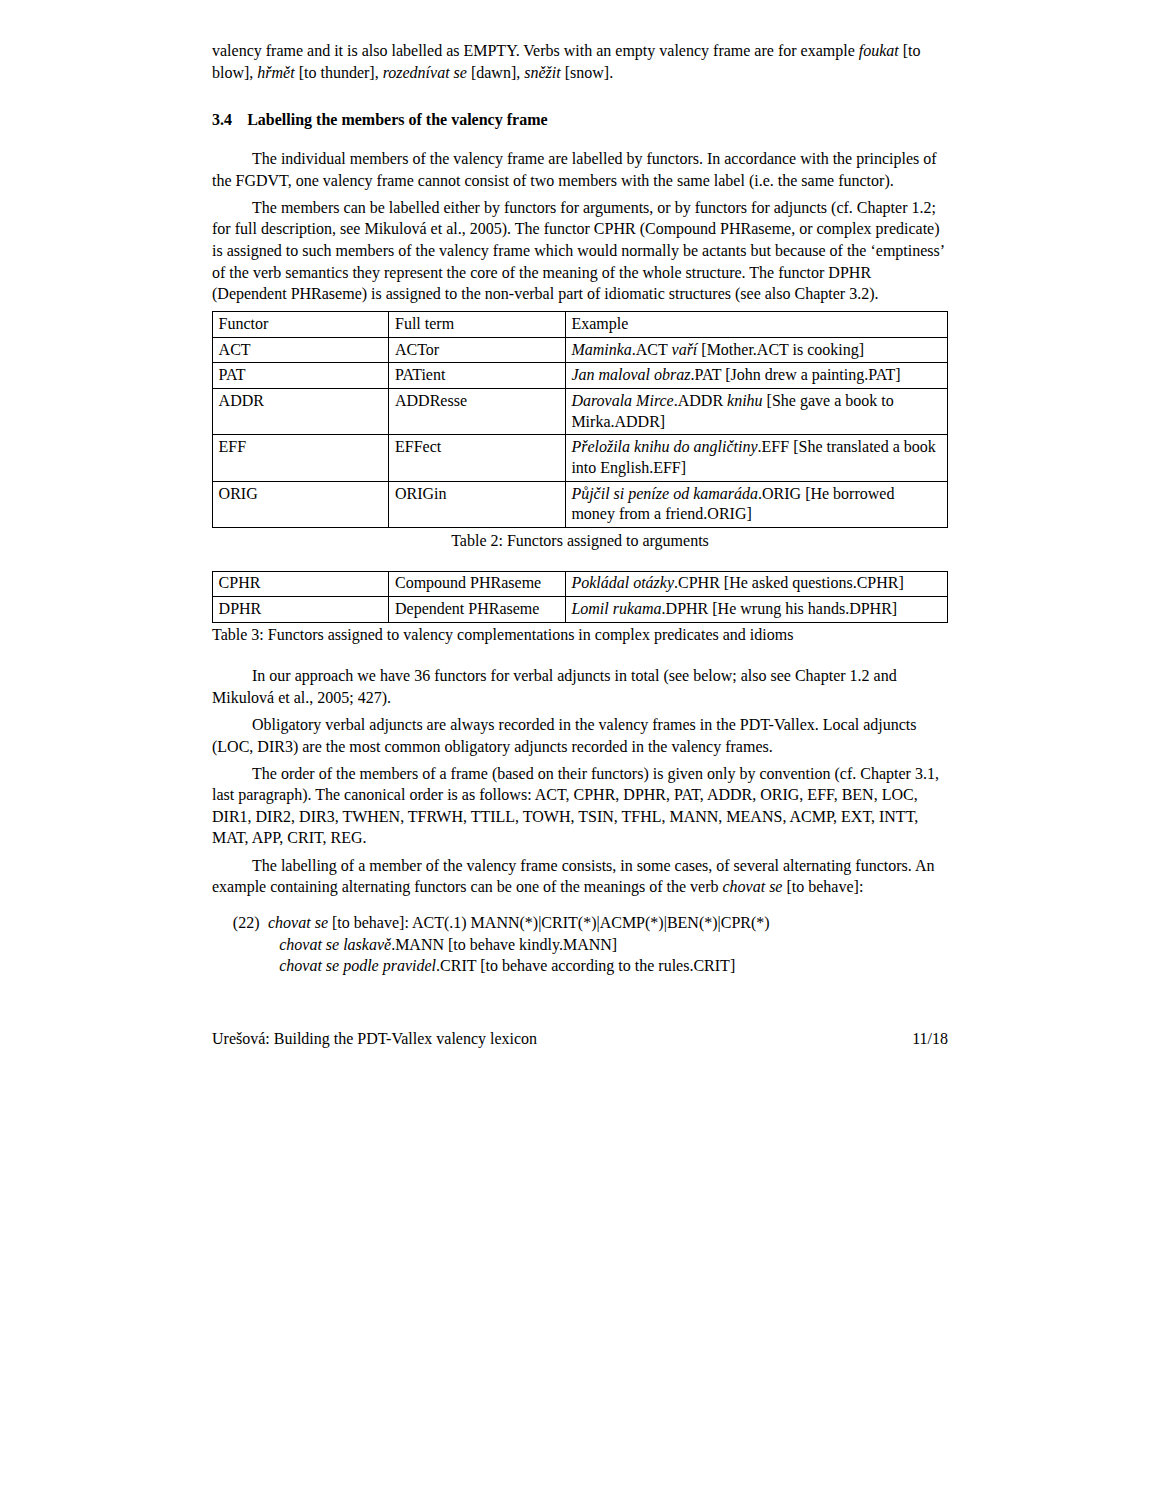valency frame and it is also labelled as EMPTY. Verbs with an empty valency frame are for example foukat [to blow], hřmět [to thunder], rozednívat se [dawn], sněžit [snow].
3.4 Labelling the members of the valency frame
The individual members of the valency frame are labelled by functors. In accordance with the principles of the FGDVT, one valency frame cannot consist of two members with the same label (i.e. the same functor).
The members can be labelled either by functors for arguments, or by functors for adjuncts (cf. Chapter 1.2; for full description, see Mikulová et al., 2005). The functor CPHR (Compound PHRaseme, or complex predicate) is assigned to such members of the valency frame which would normally be actants but because of the ‘emptiness’ of the verb semantics they represent the core of the meaning of the whole structure. The functor DPHR (Dependent PHRaseme) is assigned to the non-verbal part of idiomatic structures (see also Chapter 3.2).
| Functor | Full term | Example |
| ACT | ACTor | Maminka .ACT vaří [Mother.ACT is cooking] |
| PAT | PATient | Jan maloval obraz .PAT [John drew a painting.PAT] |
| ADDR | ADDResse | Darovala Mirce .ADDR knihu [She gave a book to Mirka.ADDR] |
| EFF | EFFect | Přeložila knihu do angličtiny .EFF [She translated a book into English.EFF] |
| ORIG | ORIGin | Půjčil si peníze od kamaráda .ORIG [He borrowed money from a friend.ORIG] |
Table 2: Functors assigned to arguments
| CPHR | Compound PHRaseme | Pokládal otázky .CPHR [He asked questions.CPHR] |
| DPHR | Dependent PHRaseme | Lomil rukama .DPHR [He wrung his hands.DPHR] |
Table 3: Functors assigned to valency complementations in complex predicates and idioms
In our approach we have 36 functors for verbal adjuncts in total (see below; also see Chapter 1.2 and Mikulová et al., 2005; 427).
Obligatory verbal adjuncts are always recorded in the valency frames in the PDT-Vallex. Local adjuncts (LOC, DIR3) are the most common obligatory adjuncts recorded in the valency frames.
The order of the members of a frame (based on their functors) is given only by convention (cf. Chapter 3.1, last paragraph). The canonical order is as follows: ACT, CPHR, DPHR, PAT, ADDR, ORIG, EFF, BEN, LOC, DIR1, DIR2, DIR3, TWHEN, TFRWH, TTILL, TOWH, TSIN, TFHL, MANN, MEANS, ACMP, EXT, INTT, MAT, APP, CRIT, REG.
The labelling of a member of the valency frame consists, in some cases, of several alternating functors. An example containing alternating functors can be one of the meanings of the verb chovat se [to behave]:
(22) chovat se [to behave]: ACT(.1) MANN(*)|CRIT(*)|ACMP(*)|BEN(*)|CPR(*)
chovat se laskavě.MANN [to behave kindly.MANN]
chovat se podle pravidel.CRIT [to behave according to the rules.CRIT]
Urešová: Building the PDT-Vallex valency lexicon
11/18